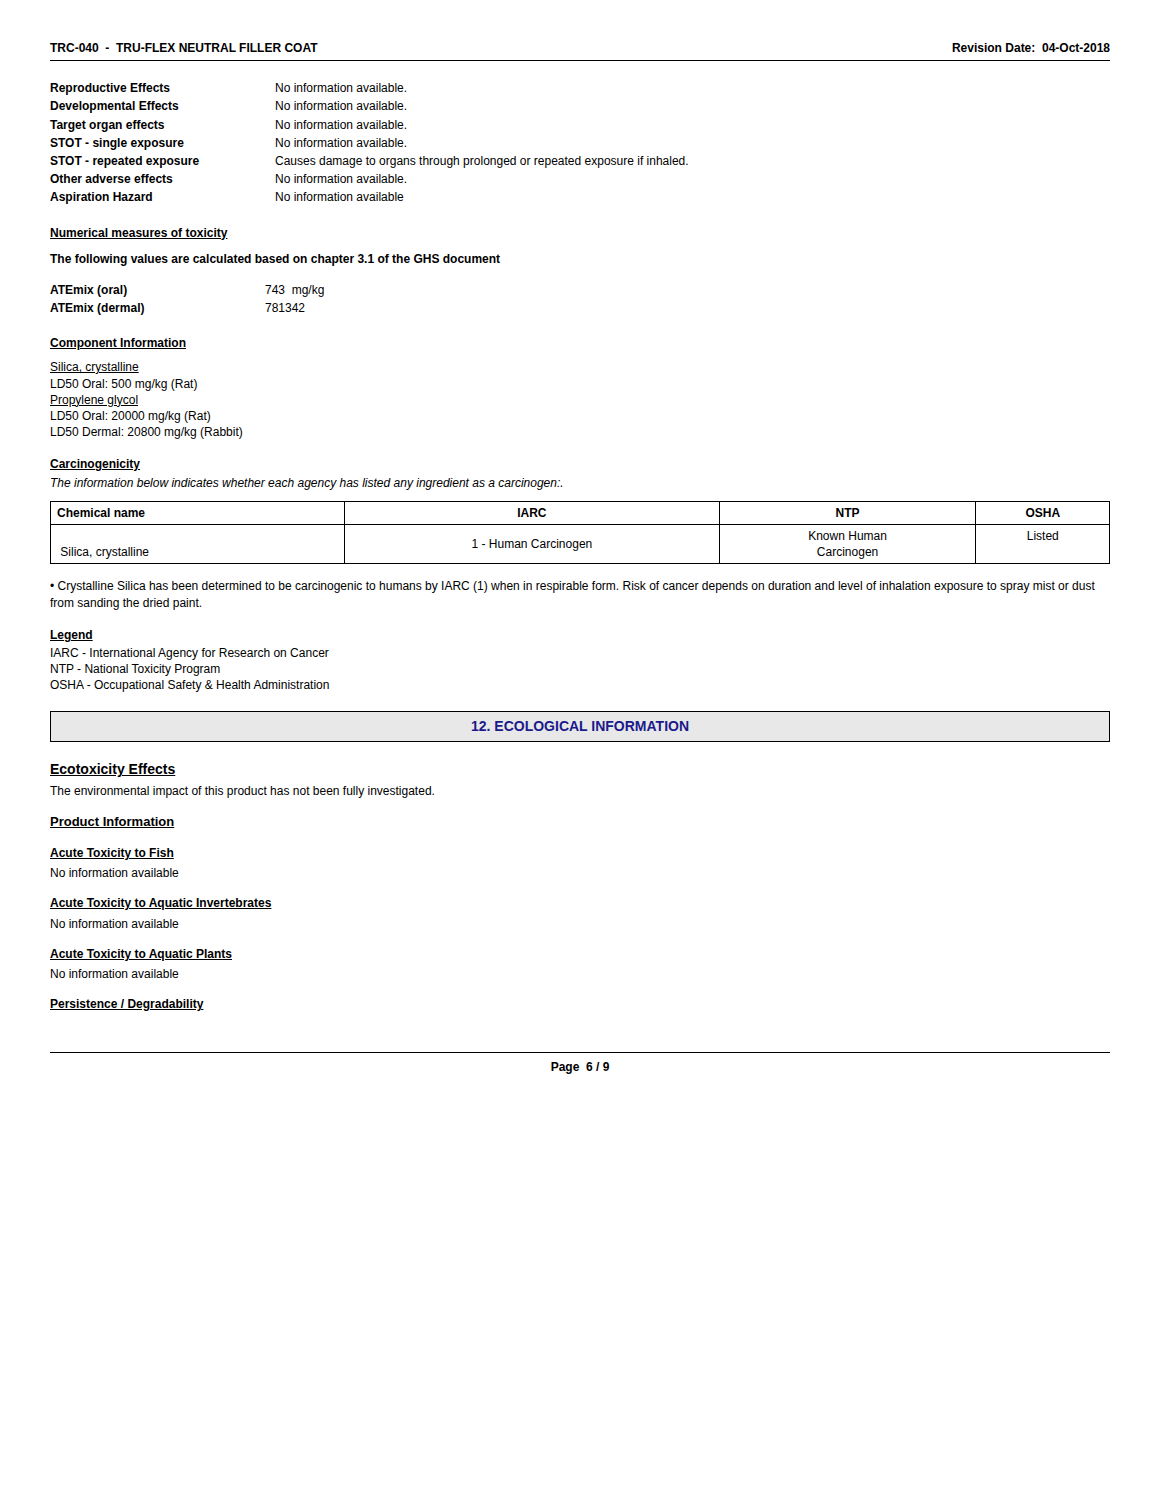TRC-040 - TRU-FLEX NEUTRAL FILLER COAT
Revision Date: 04-Oct-2018
| Reproductive Effects | No information available. |
| Developmental Effects | No information available. |
| Target organ effects | No information available. |
| STOT - single exposure | No information available. |
| STOT - repeated exposure | Causes damage to organs through prolonged or repeated exposure if inhaled. |
| Other adverse effects | No information available. |
| Aspiration Hazard | No information available |
Numerical measures of toxicity
The following values are calculated based on chapter 3.1 of the GHS document
| ATEmix (oral) | 743 mg/kg |
| ATEmix (dermal) | 781342 |
Component Information
Silica, crystalline
LD50 Oral: 500 mg/kg (Rat)
Propylene glycol
LD50 Oral: 20000 mg/kg (Rat)
LD50 Dermal: 20800 mg/kg (Rabbit)
Carcinogenicity
The information below indicates whether each agency has listed any ingredient as a carcinogen:.
| Chemical name | IARC | NTP | OSHA |
| --- | --- | --- | --- |
| Silica, crystalline | 1 - Human Carcinogen | Known Human Carcinogen | Listed |
• Crystalline Silica has been determined to be carcinogenic to humans by IARC (1) when in respirable form. Risk of cancer depends on duration and level of inhalation exposure to spray mist or dust from sanding the dried paint.
Legend
IARC - International Agency for Research on Cancer
NTP - National Toxicity Program
OSHA - Occupational Safety & Health Administration
12. ECOLOGICAL INFORMATION
Ecotoxicity Effects
The environmental impact of this product has not been fully investigated.
Product Information
Acute Toxicity to Fish
No information available
Acute Toxicity to Aquatic Invertebrates
No information available
Acute Toxicity to Aquatic Plants
No information available
Persistence / Degradability
Page 6 / 9